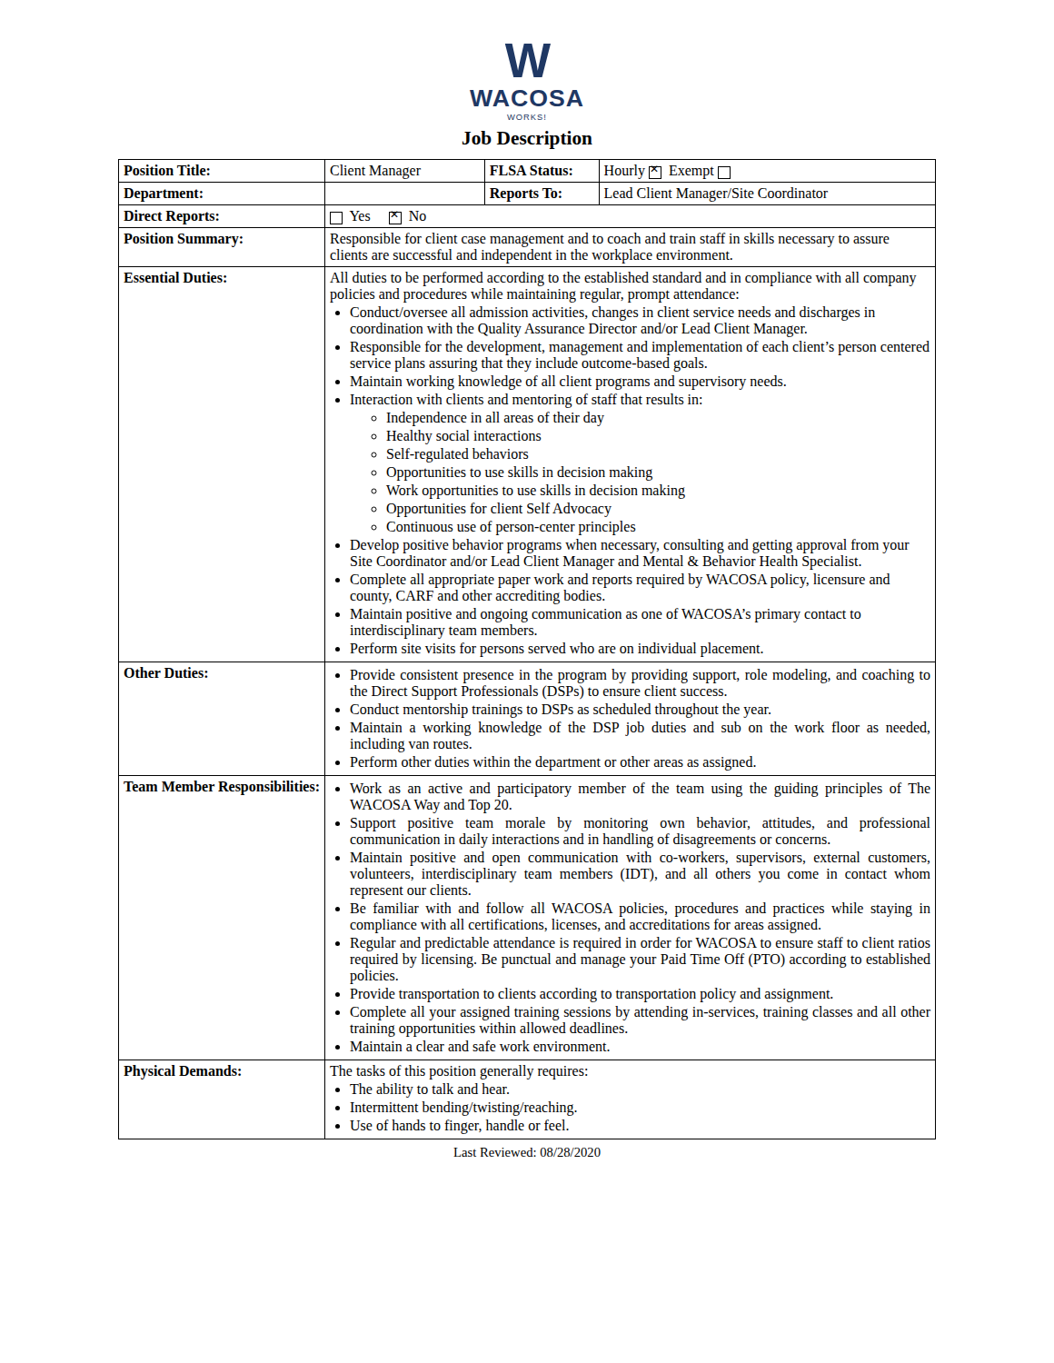W
WACOSA
WORKS!
Job Description
| Position Title: | Client Manager | FLSA Status: | Hourly Exempt |
| Department: | | Reports To: | Lead Client Manager/Site Coordinator |
| Direct Reports: | Yes No |
| Position Summary: | Responsible for client case management and to coach and train staff in skills necessary to assure clients are successful and independent in the workplace environment. |
| Essential Duties: | All duties to be performed according to the established standard and in compliance with all company policies and procedures while maintaining regular, prompt attendance: Conduct/oversee all admission activities, changes in client service needs and discharges in coordination with the Quality Assurance Director and/or Lead Client Manager. Responsible for the development, management and implementation of each client’s person centered service plans assuring that they include outcome-based goals. Maintain working knowledge of all client programs and supervisory needs. Interaction with clients and mentoring of staff that results in: Independence in all areas of their day Healthy social interactions Self-regulated behaviors Opportunities to use skills in decision making Work opportunities to use skills in decision making Opportunities for client Self Advocacy Continuous use of person-center principles Develop positive behavior programs when necessary, consulting and getting approval from your Site Coordinator and/or Lead Client Manager and Mental & Behavior Health Specialist. Complete all appropriate paper work and reports required by WACOSA policy, licensure and county, CARF and other accrediting bodies. Maintain positive and ongoing communication as one of WACOSA’s primary contact to interdisciplinary team members. Perform site visits for persons served who are on individual placement. |
| Other Duties: | Provide consistent presence in the program by providing support, role modeling, and coaching to the Direct Support Professionals (DSPs) to ensure client success. Conduct mentorship trainings to DSPs as scheduled throughout the year. Maintain a working knowledge of the DSP job duties and sub on the work floor as needed, including van routes. Perform other duties within the department or other areas as assigned. |
| Team Member Responsibilities: | Work as an active and participatory member of the team using the guiding principles of The WACOSA Way and Top 20. Support positive team morale by monitoring own behavior, attitudes, and professional communication in daily interactions and in handling of disagreements or concerns. Maintain positive and open communication with co-workers, supervisors, external customers, volunteers, interdisciplinary team members (IDT), and all others you come in contact whom represent our clients. Be familiar with and follow all WACOSA policies, procedures and practices while staying in compliance with all certifications, licenses, and accreditations for areas assigned. Regular and predictable attendance is required in order for WACOSA to ensure staff to client ratios required by licensing. Be punctual and manage your Paid Time Off (PTO) according to established policies. Provide transportation to clients according to transportation policy and assignment. Complete all your assigned training sessions by attending in-services, training classes and all other training opportunities within allowed deadlines. Maintain a clear and safe work environment. |
| Physical Demands: | The tasks of this position generally requires: The ability to talk and hear. Intermittent bending/twisting/reaching. Use of hands to finger, handle or feel. |
Last Reviewed: 08/28/2020